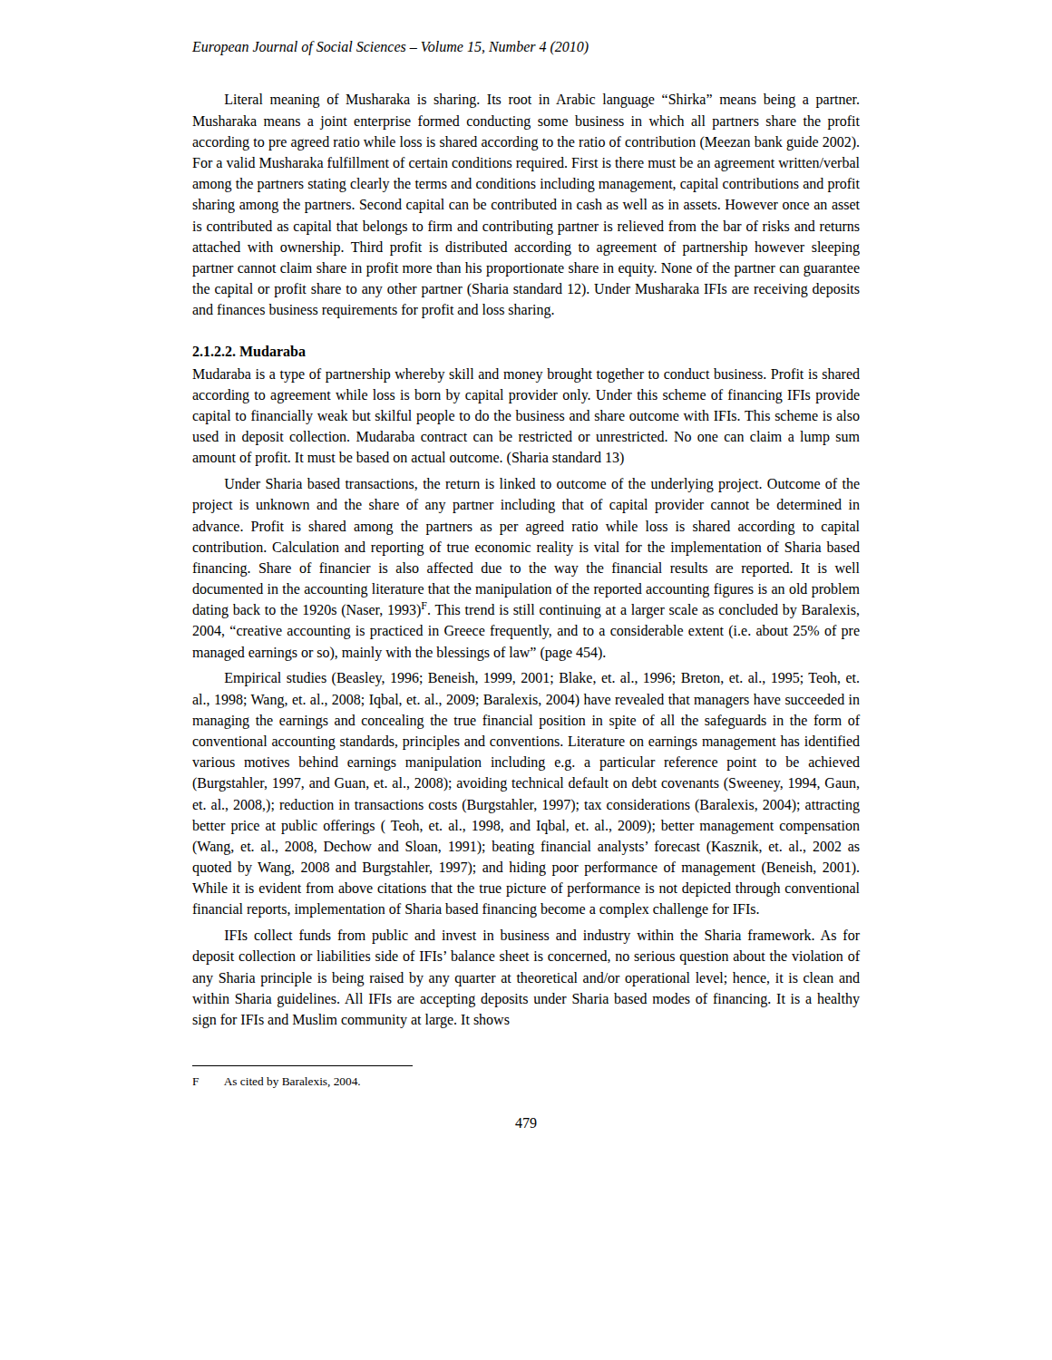European Journal of Social Sciences – Volume 15, Number 4 (2010)
Literal meaning of Musharaka is sharing. Its root in Arabic language “Shirka” means being a partner. Musharaka means a joint enterprise formed conducting some business in which all partners share the profit according to pre agreed ratio while loss is shared according to the ratio of contribution (Meezan bank guide 2002). For a valid Musharaka fulfillment of certain conditions required. First is there must be an agreement written/verbal among the partners stating clearly the terms and conditions including management, capital contributions and profit sharing among the partners. Second capital can be contributed in cash as well as in assets. However once an asset is contributed as capital that belongs to firm and contributing partner is relieved from the bar of risks and returns attached with ownership. Third profit is distributed according to agreement of partnership however sleeping partner cannot claim share in profit more than his proportionate share in equity. None of the partner can guarantee the capital or profit share to any other partner (Sharia standard 12). Under Musharaka IFIs are receiving deposits and finances business requirements for profit and loss sharing.
2.1.2.2. Mudaraba
Mudaraba is a type of partnership whereby skill and money brought together to conduct business. Profit is shared according to agreement while loss is born by capital provider only. Under this scheme of financing IFIs provide capital to financially weak but skilful people to do the business and share outcome with IFIs. This scheme is also used in deposit collection. Mudaraba contract can be restricted or unrestricted. No one can claim a lump sum amount of profit. It must be based on actual outcome. (Sharia standard 13)
Under Sharia based transactions, the return is linked to outcome of the underlying project. Outcome of the project is unknown and the share of any partner including that of capital provider cannot be determined in advance. Profit is shared among the partners as per agreed ratio while loss is shared according to capital contribution. Calculation and reporting of true economic reality is vital for the implementation of Sharia based financing. Share of financier is also affected due to the way the financial results are reported. It is well documented in the accounting literature that the manipulation of the reported accounting figures is an old problem dating back to the 1920s (Naser, 1993)F. This trend is still continuing at a larger scale as concluded by Baralexis, 2004, “creative accounting is practiced in Greece frequently, and to a considerable extent (i.e. about 25% of pre managed earnings or so), mainly with the blessings of law” (page 454).
Empirical studies (Beasley, 1996; Beneish, 1999, 2001; Blake, et. al., 1996; Breton, et. al., 1995; Teoh, et. al., 1998; Wang, et. al., 2008; Iqbal, et. al., 2009; Baralexis, 2004) have revealed that managers have succeeded in managing the earnings and concealing the true financial position in spite of all the safeguards in the form of conventional accounting standards, principles and conventions. Literature on earnings management has identified various motives behind earnings manipulation including e.g. a particular reference point to be achieved (Burgstahler, 1997, and Guan, et. al., 2008); avoiding technical default on debt covenants (Sweeney, 1994, Gaun, et. al., 2008,); reduction in transactions costs (Burgstahler, 1997); tax considerations (Baralexis, 2004); attracting better price at public offerings ( Teoh, et. al., 1998, and Iqbal, et. al., 2009); better management compensation (Wang, et. al., 2008, Dechow and Sloan, 1991); beating financial analysts’ forecast (Kasznik, et. al., 2002 as quoted by Wang, 2008 and Burgstahler, 1997); and hiding poor performance of management (Beneish, 2001). While it is evident from above citations that the true picture of performance is not depicted through conventional financial reports, implementation of Sharia based financing become a complex challenge for IFIs.
IFIs collect funds from public and invest in business and industry within the Sharia framework. As for deposit collection or liabilities side of IFIs’ balance sheet is concerned, no serious question about the violation of any Sharia principle is being raised by any quarter at theoretical and/or operational level; hence, it is clean and within Sharia guidelines. All IFIs are accepting deposits under Sharia based modes of financing. It is a healthy sign for IFIs and Muslim community at large. It shows
FAs cited by Baralexis, 2004.
479